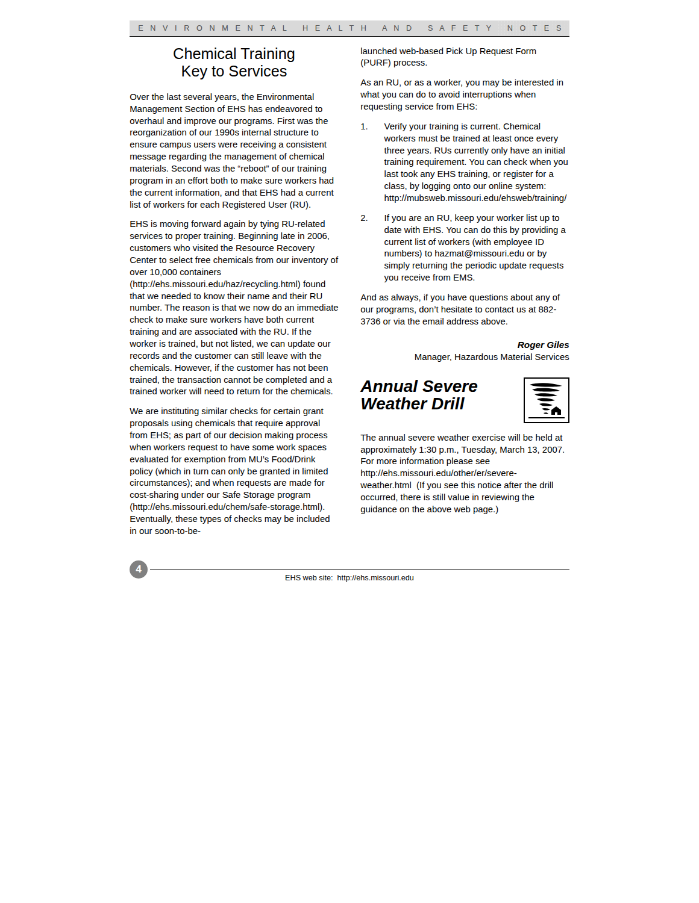E N V I R O N M E N T A L H E A L T H A N D S A F E T Y N O T E S
Chemical Training
Key to Services
Over the last several years, the Environmental Management Section of EHS has endeavored to overhaul and improve our programs. First was the reorganization of our 1990s internal structure to ensure campus users were receiving a consistent message regarding the management of chemical materials. Second was the “reboot” of our training program in an effort both to make sure workers had the current information, and that EHS had a current list of workers for each Registered User (RU).
EHS is moving forward again by tying RU-related services to proper training. Beginning late in 2006, customers who visited the Resource Recovery Center to select free chemicals from our inventory of over 10,000 containers (http://ehs.missouri.edu/haz/recycling.html) found that we needed to know their name and their RU number. The reason is that we now do an immediate check to make sure workers have both current training and are associated with the RU. If the worker is trained, but not listed, we can update our records and the customer can still leave with the chemicals. However, if the customer has not been trained, the transaction cannot be completed and a trained worker will need to return for the chemicals.
We are instituting similar checks for certain grant proposals using chemicals that require approval from EHS; as part of our decision making process when workers request to have some work spaces evaluated for exemption from MU’s Food/Drink policy (which in turn can only be granted in limited circumstances); and when requests are made for cost-sharing under our Safe Storage program (http://ehs.missouri.edu/chem/safe-storage.html). Eventually, these types of checks may be included in our soon-to-be-
launched web-based Pick Up Request Form (PURF) process.
As an RU, or as a worker, you may be interested in what you can do to avoid interruptions when requesting service from EHS:
1.
Verify your training is current. Chemical workers must be trained at least once every three years. RUs currently only have an initial training requirement. You can check when you last took any EHS training, or register for a class, by logging onto our online system: http://mubsweb.missouri.edu/ehsweb/training/
2.
If you are an RU, keep your worker list up to date with EHS. You can do this by providing a current list of workers (with employee ID numbers) to hazmat@missouri.edu or by simply returning the periodic update requests you receive from EMS.
And as always, if you have questions about any of our programs, don’t hesitate to contact us at 882-3736 or via the email address above.
Roger Giles Manager, Hazardous Material Services
Annual Severe
Weather Drill
The annual severe weather exercise will be held at approximately 1:30 p.m., Tuesday, March 13, 2007. For more information please see http://ehs.missouri.edu/other/er/severe-weather.html (If you see this notice after the drill occurred, there is still value in reviewing the guidance on the above web page.)
4
EHS web site: http://ehs.missouri.edu